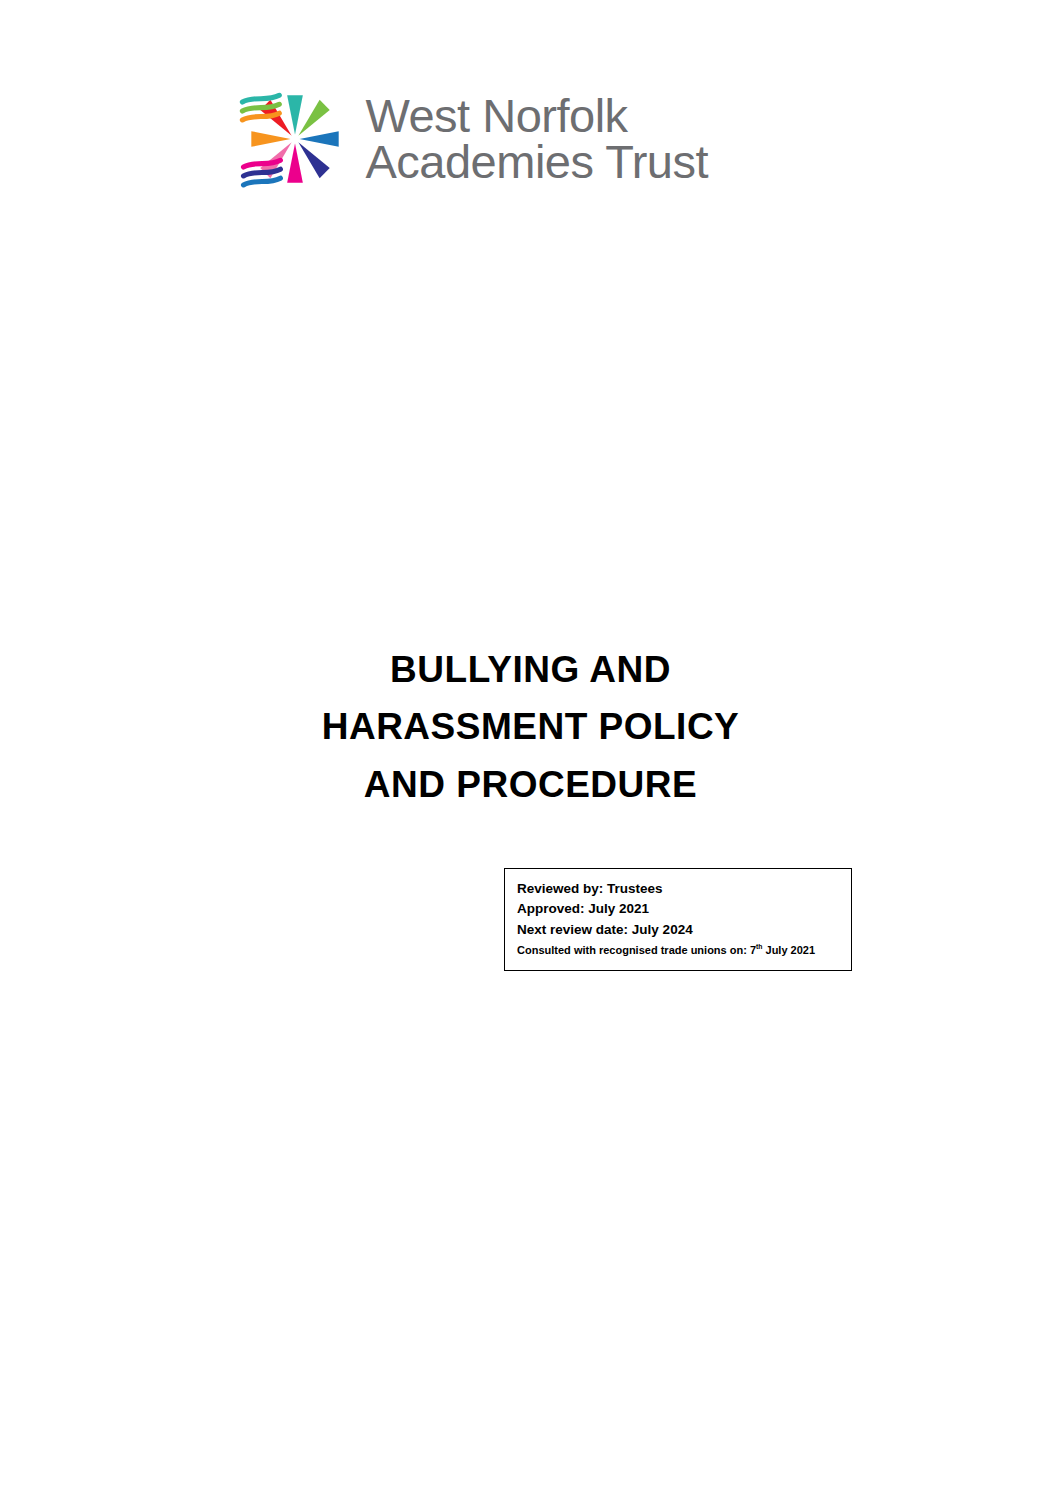West Norfolk Academies Trust
BULLYING AND HARASSMENT POLICY AND PROCEDURE
Reviewed by: Trustees
Approved: July 2021
Next review date: July 2024
Consulted with recognised trade unions on: 7th July 2021